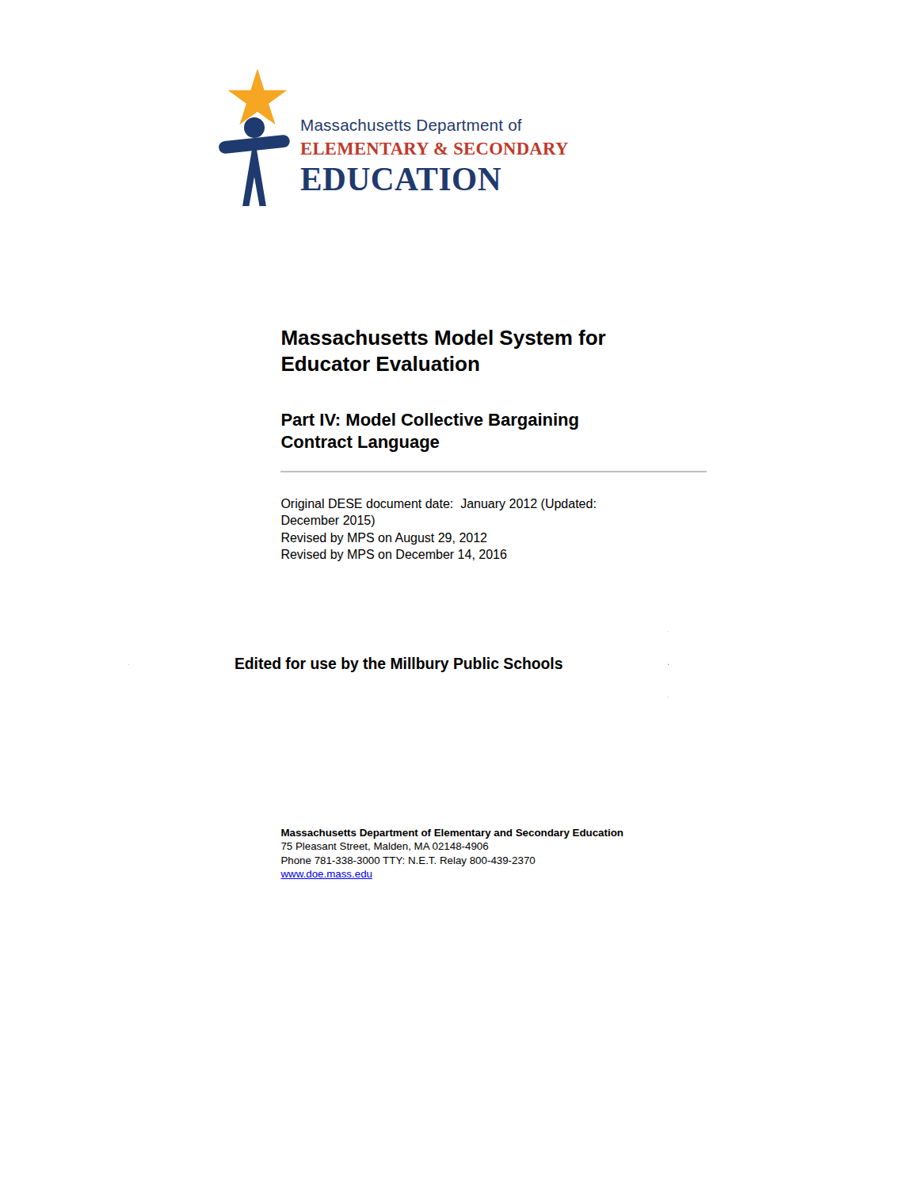Massachusetts Department of
ELEMENTARY & SECONDARY
EDUCATION
Massachusetts Model System for
Educator Evaluation
Part IV: Model Collective Bargaining
Contract Language
Original DESE document date: January 2012 (Updated:
December 2015)
Revised by MPS on August 29, 2012
Revised by MPS on December 14, 2016
Edited for use by the Millbury Public Schools
Massachusetts Department of Elementary and Secondary Education
75 Pleasant Street, Malden, MA 02148-4906
Phone 781-338-3000 TTY: N.E.T. Relay 800-439-2370
www.doe.mass.edu